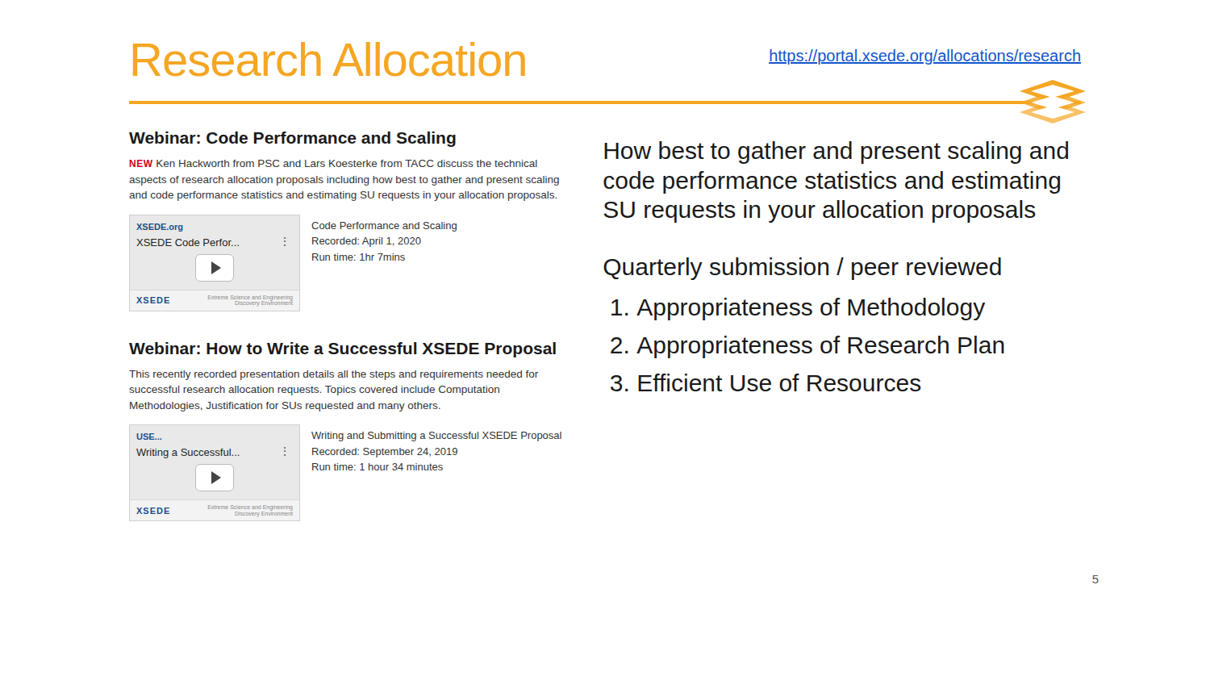Research Allocation
https://portal.xsede.org/allocations/research
Webinar: Code Performance and Scaling
NEW Ken Hackworth from PSC and Lars Koesterke from TACC discuss the technical aspects of research allocation proposals including how best to gather and present scaling and code performance statistics and estimating SU requests in your allocation proposals.
XSEDE.org XSEDE Code Perfor... ⋮
XSEDE Extreme Science and Engineering
Discovery Environment
Code Performance and Scaling
Recorded: April 1, 2020
Run time: 1hr 7mins
Webinar: How to Write a Successful XSEDE Proposal
This recently recorded presentation details all the steps and requirements needed for successful research allocation requests. Topics covered include Computation Methodologies, Justification for SUs requested and many others.
USE... Writing a Successful... ⋮
XSEDE Extreme Science and Engineering
Discovery Environment
Writing and Submitting a Successful XSEDE Proposal
Recorded: September 24, 2019
Run time: 1 hour 34 minutes
How best to gather and present scaling and code performance statistics and estimating SU requests in your allocation proposals
Quarterly submission / peer reviewed
Appropriateness of Methodology
Appropriateness of Research Plan
Efficient Use of Resources
5